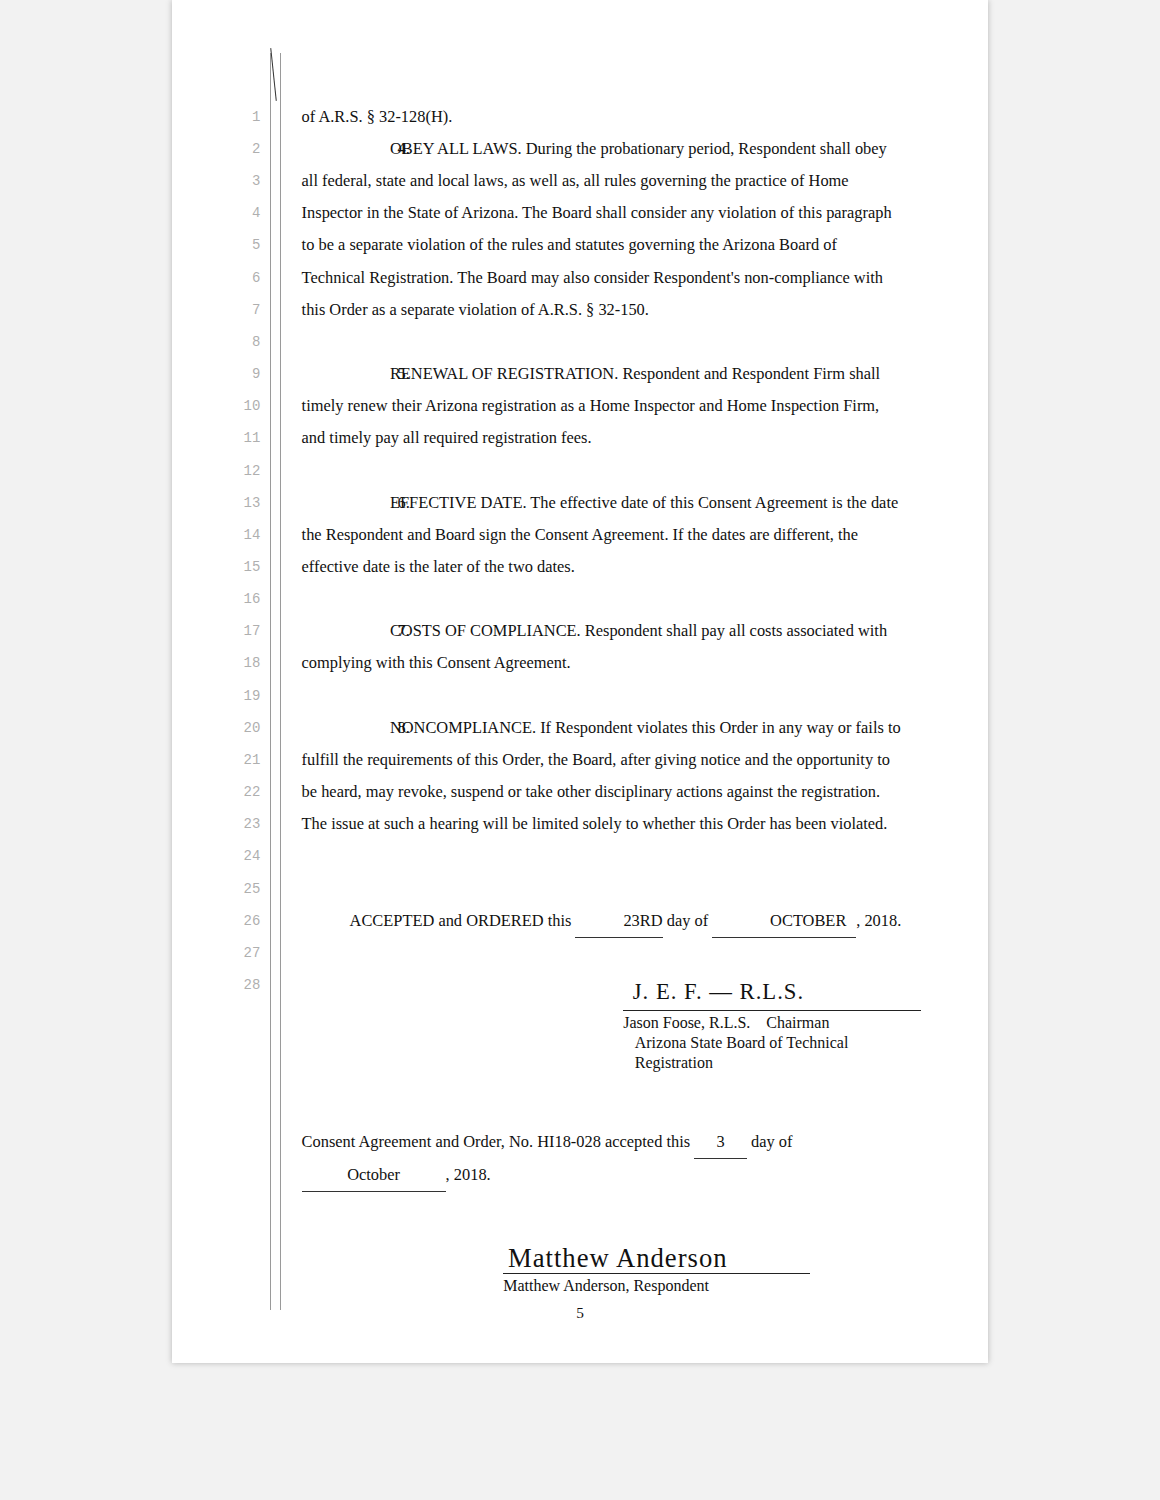12345 678910 1112131415 1617181920 2122232425 262728
of A.R.S. § 32-128(H).
4. Obey all laws. During the probationary period, Respondent shall obey all federal, state and local laws, as well as, all rules governing the practice of Home Inspector in the State of Arizona. The Board shall consider any violation of this paragraph to be a separate violation of the rules and statutes governing the Arizona Board of Technical Registration. The Board may also consider Respondent's non-compliance with this Order as a separate violation of A.R.S. § 32-150.
5. Renewal of registration. Respondent and Respondent Firm shall timely renew their Arizona registration as a Home Inspector and Home Inspection Firm, and timely pay all required registration fees.
6. Effective date. The effective date of this Consent Agreement is the date the Respondent and Board sign the Consent Agreement. If the dates are different, the effective date is the later of the two dates.
7. Costs of compliance. Respondent shall pay all costs associated with complying with this Consent Agreement.
8. Noncompliance. If Respondent violates this Order in any way or fails to fulfill the requirements of this Order, the Board, after giving notice and the opportunity to be heard, may revoke, suspend or take other disciplinary actions against the registration. The issue at such a hearing will be limited solely to whether this Order has been violated.
ACCEPTED and ORDERED this 23RD day of OCTOBER, 2018.
J. E. F. — R.L.S.
Jason Foose, R.L.S. Chairman Arizona State Board of Technical Registration
Consent Agreement and Order, No. HI18-028 accepted this 3 day of October, 2018.
Matthew Anderson
Matthew Anderson, Respondent
5